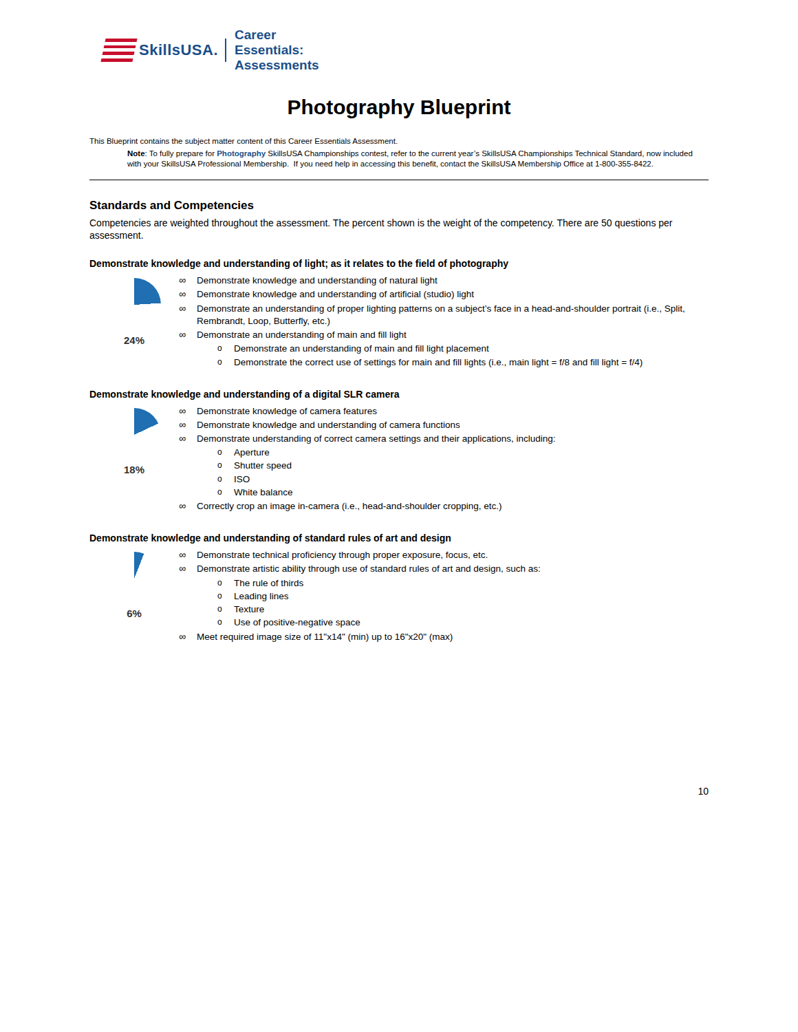SkillsUSA.
Career
Essentials:
Assessments
Photography Blueprint
This Blueprint contains the subject matter content of this Career Essentials Assessment.
Note: To fully prepare for Photography SkillsUSA Championships contest, refer to the current year’s SkillsUSA Championships Technical Standard, now included with your SkillsUSA Professional Membership. If you need help in accessing this benefit, contact the SkillsUSA Membership Office at 1-800-355-8422.
Standards and Competencies
Competencies are weighted throughout the assessment. The percent shown is the weight of the competency. There are 50 questions per assessment.
Demonstrate knowledge and understanding of light; as it relates to the field of photography
24%
Demonstrate knowledge and understanding of natural light
Demonstrate knowledge and understanding of artificial (studio) light
Demonstrate an understanding of proper lighting patterns on a subject’s face in a head-and-shoulder portrait (i.e., Split, Rembrandt, Loop, Butterfly, etc.)
Demonstrate an understanding of main and fill light
Demonstrate an understanding of main and fill light placement
Demonstrate the correct use of settings for main and fill lights (i.e., main light = f/8 and fill light = f/4)
Demonstrate knowledge and understanding of a digital SLR camera
18%
Demonstrate knowledge of camera features
Demonstrate knowledge and understanding of camera functions
Demonstrate understanding of correct camera settings and their applications, including:
Aperture
Shutter speed
ISO
White balance
Correctly crop an image in-camera (i.e., head-and-shoulder cropping, etc.)
Demonstrate knowledge and understanding of standard rules of art and design
6%
Demonstrate technical proficiency through proper exposure, focus, etc.
Demonstrate artistic ability through use of standard rules of art and design, such as:
The rule of thirds
Leading lines
Texture
Use of positive-negative space
Meet required image size of 11"x14" (min) up to 16"x20" (max)
10